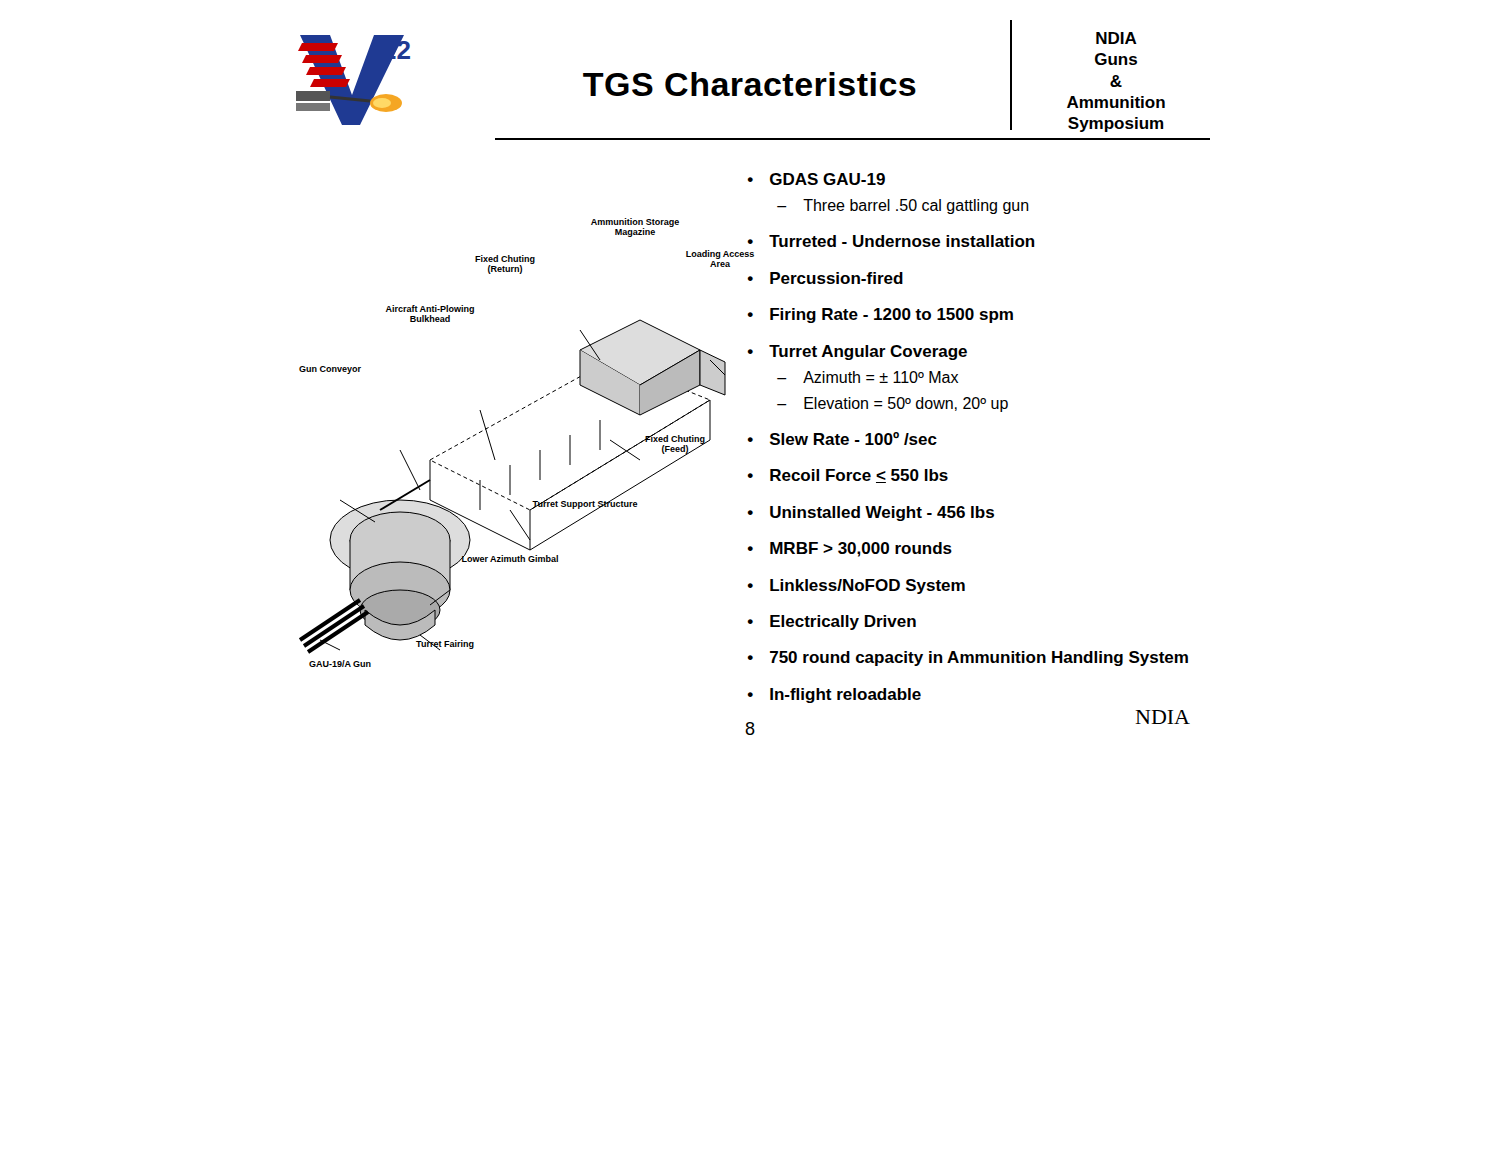22
TGS Characteristics
NDIA
Guns
&
Ammunition
Symposium
Ammunition Storage
Magazine
Fixed Chuting
(Return)
Loading Access
Area
Aircraft Anti-Plowing
Bulkhead
Gun Conveyor
Fixed Chuting
(Feed)
Turret Support Structure
Lower Azimuth Gimbal
Turret Fairing
GAU-19/A Gun
GDAS GAU-19
Three barrel .50 cal gattling gun
Turreted - Undernose installation
Percussion-fired
Firing Rate - 1200 to 1500 spm
Turret Angular Coverage
Azimuth = ± 110º Max
Elevation = 50º down, 20º up
Slew Rate - 100º /sec
Recoil Force < 550 lbs
Uninstalled Weight - 456 lbs
MRBF > 30,000 rounds
Linkless/NoFOD System
Electrically Driven
750 round capacity in Ammunition Handling System
In-flight reloadable
8
NDIA